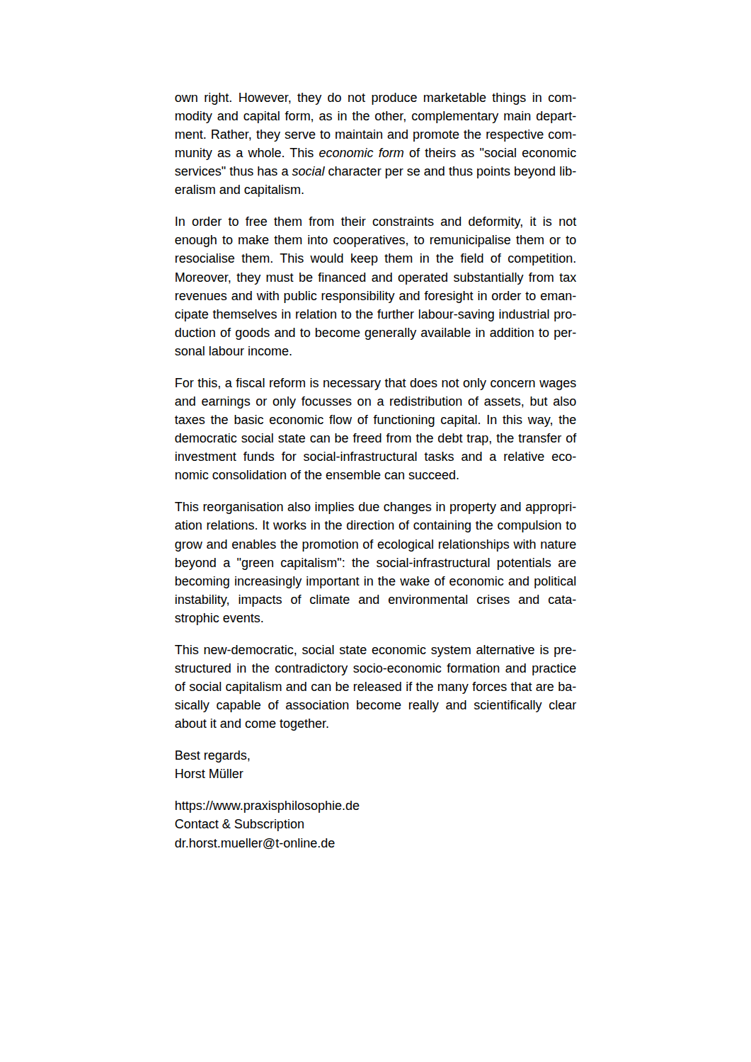own right. However, they do not produce marketable things in commodity and capital form, as in the other, complementary main department. Rather, they serve to maintain and promote the respective community as a whole. This economic form of theirs as "social economic services" thus has a social character per se and thus points beyond liberalism and capitalism.
In order to free them from their constraints and deformity, it is not enough to make them into cooperatives, to remunicipalise them or to resocialise them. This would keep them in the field of competition. Moreover, they must be financed and operated substantially from tax revenues and with public responsibility and foresight in order to emancipate themselves in relation to the further labour-saving industrial production of goods and to become generally available in addition to personal labour income.
For this, a fiscal reform is necessary that does not only concern wages and earnings or only focusses on a redistribution of assets, but also taxes the basic economic flow of functioning capital. In this way, the democratic social state can be freed from the debt trap, the transfer of investment funds for social-infrastructural tasks and a relative economic consolidation of the ensemble can succeed.
This reorganisation also implies due changes in property and appropriation relations. It works in the direction of containing the compulsion to grow and enables the promotion of ecological relationships with nature beyond a "green capitalism": the social-infrastructural potentials are becoming increasingly important in the wake of economic and political instability, impacts of climate and environmental crises and catastrophic events.
This new-democratic, social state economic system alternative is pre-structured in the contradictory socio-economic formation and practice of social capitalism and can be released if the many forces that are basically capable of association become really and scientifically clear about it and come together.
Best regards,
Horst Müller
https://www.praxisphilosophie.de
Contact & Subscription
dr.horst.mueller@t-online.de